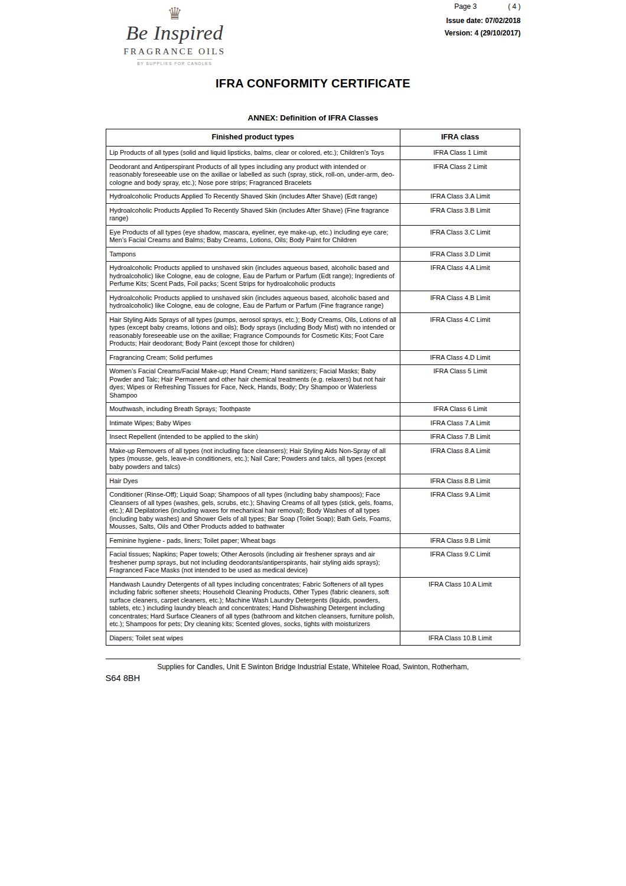♛
Be Inspired
FRAGRANCE OILS
BY SUPPLIES FOR CANDLES
Page 3( 4 )
Issue date: 07/02/2018
Version: 4 (29/10/2017)
IFRA CONFORMITY CERTIFICATE
ANNEX: Definition of IFRA Classes
| Finished product types | IFRA class |
| --- | --- |
| Lip Products of all types (solid and liquid lipsticks, balms, clear or colored, etc.); Children’s Toys | IFRA Class 1 Limit |
| Deodorant and Antiperspirant Products of all types including any product with intended or reasonably foreseeable use on the axillae or labelled as such (spray, stick, roll-on, under-arm, deo-cologne and body spray, etc.); Nose pore strips; Fragranced Bracelets | IFRA Class 2 Limit |
| Hydroalcoholic Products Applied To Recently Shaved Skin (includes After Shave) (Edt range) | IFRA Class 3.A Limit |
| Hydroalcoholic Products Applied To Recently Shaved Skin (includes After Shave) (Fine fragrance range) | IFRA Class 3.B Limit |
| Eye Products of all types (eye shadow, mascara, eyeliner, eye make-up, etc.) including eye care; Men’s Facial Creams and Balms; Baby Creams, Lotions, Oils; Body Paint for Children | IFRA Class 3.C Limit |
| Tampons | IFRA Class 3.D Limit |
| Hydroalcoholic Products applied to unshaved skin (includes aqueous based, alcoholic based and hydroalcoholic) like Cologne, eau de cologne, Eau de Parfum or Parfum (Edt range); Ingredients of Perfume Kits; Scent Pads, Foil packs; Scent Strips for hydroalcoholic products | IFRA Class 4.A Limit |
| Hydroalcoholic Products applied to unshaved skin (includes aqueous based, alcoholic based and hydroalcoholic) like Cologne, eau de cologne, Eau de Parfum or Parfum (Fine fragrance range) | IFRA Class 4.B Limit |
| Hair Styling Aids Sprays of all types (pumps, aerosol sprays, etc.); Body Creams, Oils, Lotions of all types (except baby creams, lotions and oils); Body sprays (including Body Mist) with no intended or reasonably foreseeable use on the axillae; Fragrance Compounds for Cosmetic Kits; Foot Care Products; Hair deodorant; Body Paint (except those for children) | IFRA Class 4.C Limit |
| Fragrancing Cream; Solid perfumes | IFRA Class 4.D Limit |
| Women’s Facial Creams/Facial Make-up; Hand Cream; Hand sanitizers; Facial Masks; Baby Powder and Talc; Hair Permanent and other hair chemical treatments (e.g. relaxers) but not hair dyes; Wipes or Refreshing Tissues for Face, Neck, Hands, Body; Dry Shampoo or Waterless Shampoo | IFRA Class 5 Limit |
| Mouthwash, including Breath Sprays; Toothpaste | IFRA Class 6 Limit |
| Intimate Wipes; Baby Wipes | IFRA Class 7.A Limit |
| Insect Repellent (intended to be applied to the skin) | IFRA Class 7.B Limit |
| Make-up Removers of all types (not including face cleansers); Hair Styling Aids Non-Spray of all types (mousse, gels, leave-in conditioners, etc.); Nail Care; Powders and talcs, all types (except baby powders and talcs) | IFRA Class 8.A Limit |
| Hair Dyes | IFRA Class 8.B Limit |
| Conditioner (Rinse-Off); Liquid Soap; Shampoos of all types (including baby shampoos); Face Cleansers of all types (washes, gels, scrubs, etc.); Shaving Creams of all types (stick, gels, foams, etc.); All Depilatories (including waxes for mechanical hair removal); Body Washes of all types (including baby washes) and Shower Gels of all types; Bar Soap (Toilet Soap); Bath Gels, Foams, Mousses, Salts, Oils and Other Products added to bathwater | IFRA Class 9.A Limit |
| Feminine hygiene - pads, liners; Toilet paper; Wheat bags | IFRA Class 9.B Limit |
| Facial tissues; Napkins; Paper towels; Other Aerosols (including air freshener sprays and air freshener pump sprays, but not including deodorants/antiperspirants, hair styling aids sprays); Fragranced Face Masks (not intended to be used as medical device) | IFRA Class 9.C Limit |
| Handwash Laundry Detergents of all types including concentrates; Fabric Softeners of all types including fabric softener sheets; Household Cleaning Products, Other Types (fabric cleaners, soft surface cleaners, carpet cleaners, etc.); Machine Wash Laundry Detergents (liquids, powders, tablets, etc.) including laundry bleach and concentrates; Hand Dishwashing Detergent including concentrates; Hard Surface Cleaners of all types (bathroom and kitchen cleansers, furniture polish, etc.); Shampoos for pets; Dry cleaning kits; Scented gloves, socks, tights with moisturizers | IFRA Class 10.A Limit |
| Diapers; Toilet seat wipes | IFRA Class 10.B Limit |
Supplies for Candles, Unit E Swinton Bridge Industrial Estate, Whitelee Road, Swinton, Rotherham,
S64 8BH